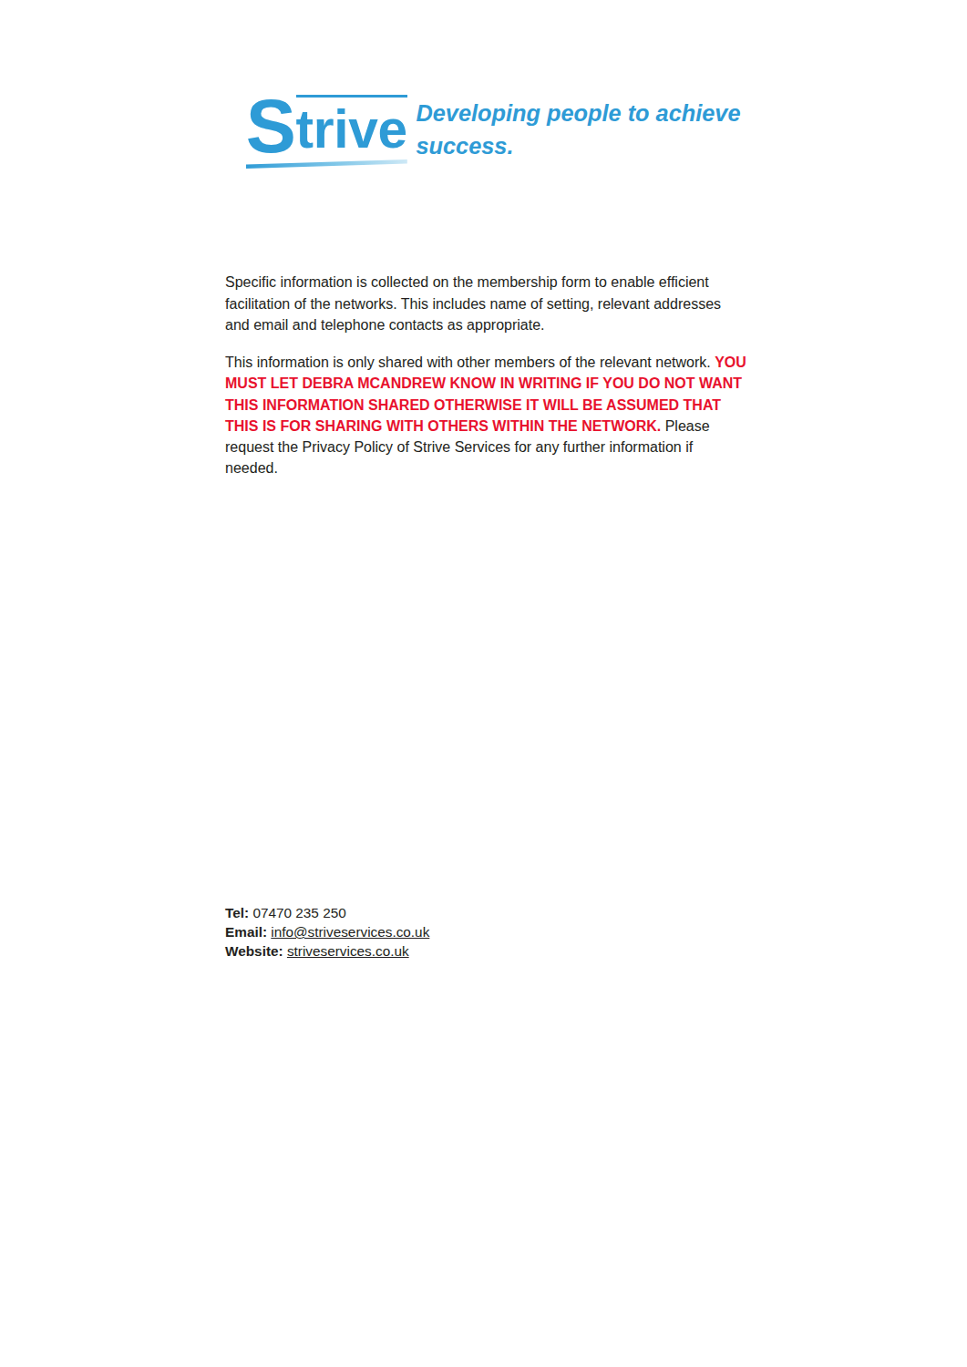Strive
Developing people to achieve success.
Specific information is collected on the membership form to enable efficient facilitation of the networks. This includes name of setting, relevant addresses and email and telephone contacts as appropriate.
This information is only shared with other members of the relevant network. YOU MUST LET DEBRA MCANDREW KNOW IN WRITING IF YOU DO NOT WANT THIS INFORMATION SHARED OTHERWISE IT WILL BE ASSUMED THAT THIS IS FOR SHARING WITH OTHERS WITHIN THE NETWORK. Please request the Privacy Policy of Strive Services for any further information if needed.
Tel: 07470 235 250
Email: info@striveservices.co.uk
Website: striveservices.co.uk